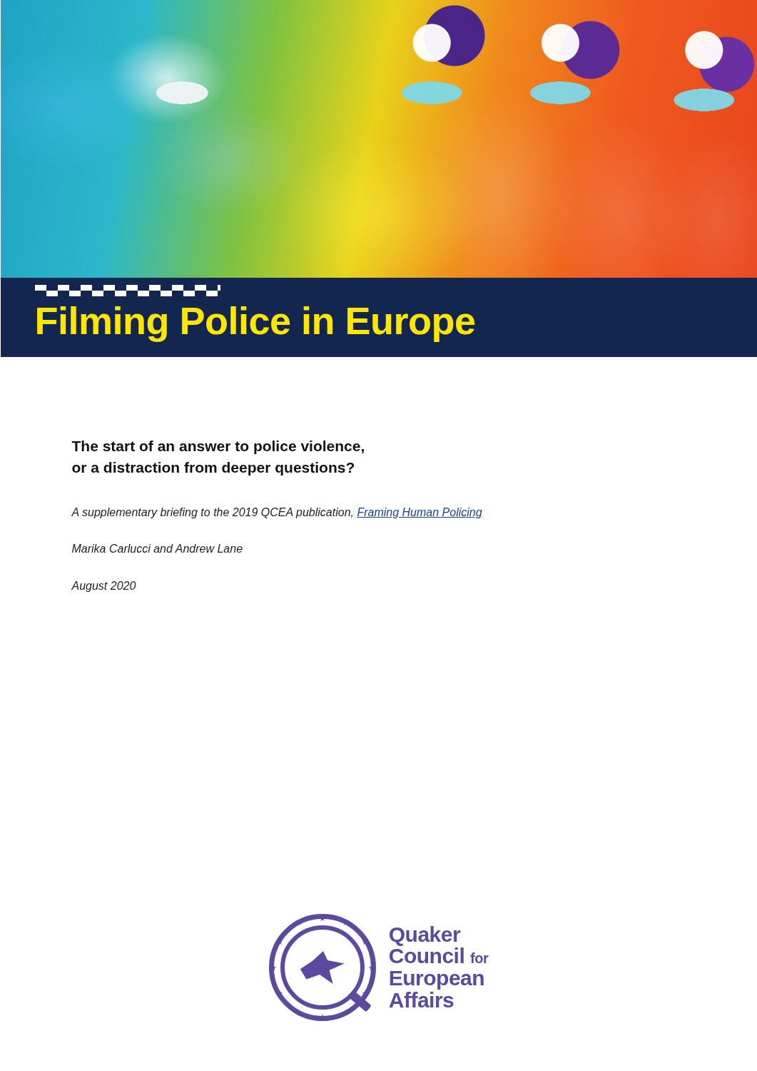Artwork: Boush Musa
Filming Police in Europe
The start of an answer to police violence,
or a distraction from deeper questions?
A supplementary briefing to the 2019 QCEA publication, Framing Human Policing
Marika Carlucci and Andrew Lane
August 2020
★ ★ ★ ★ ★ ★ ★ ★ ★ ★ ★ ★
Quaker
Council for
European
Affairs